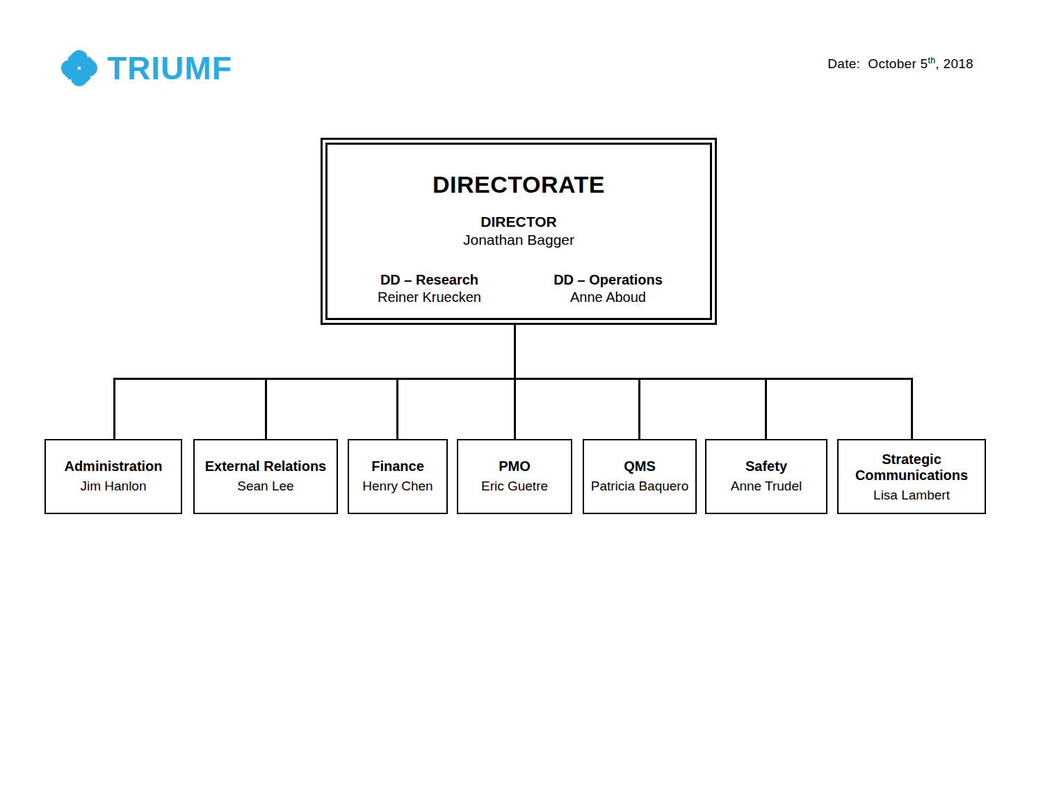TRIUMF
Date: October 5th, 2018
DIRECTORATE
DIRECTOR
Jonathan Bagger
DD – Research
Reiner Kruecken
DD – Operations
Anne Aboud
Administration
Jim Hanlon
External Relations
Sean Lee
Finance
Henry Chen
PMO
Eric Guetre
QMS
Patricia Baquero
Safety
Anne Trudel
Strategic
Communications
Lisa Lambert